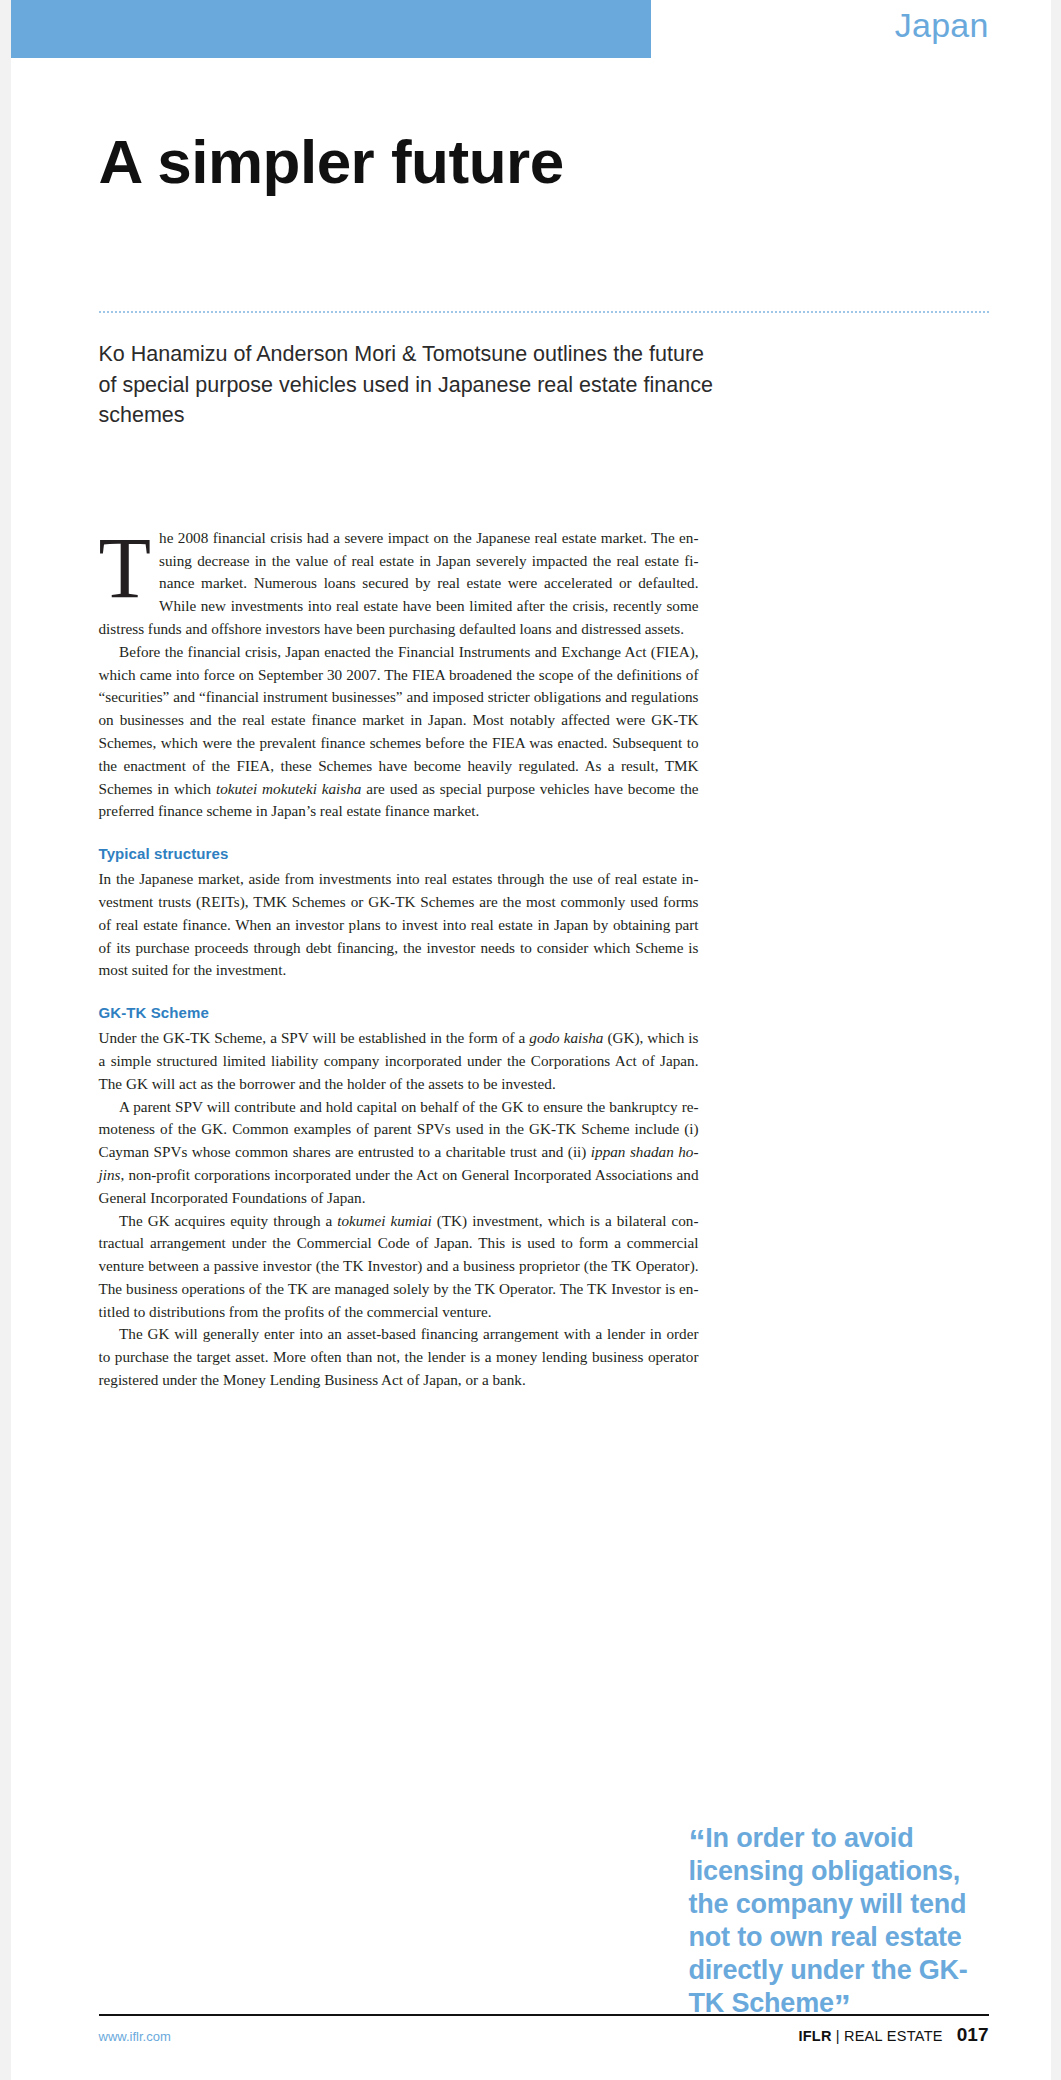Japan
A simpler future
Ko Hanamizu of Anderson Mori & Tomotsune outlines the future of special purpose vehicles used in Japanese real estate finance schemes
The 2008 financial crisis had a severe impact on the Japanese real estate market. The ensuing decrease in the value of real estate in Japan severely impacted the real estate finance market. Numerous loans secured by real estate were accelerated or defaulted. While new investments into real estate have been limited after the crisis, recently some distress funds and offshore investors have been purchasing defaulted loans and distressed assets.
Before the financial crisis, Japan enacted the Financial Instruments and Exchange Act (FIEA), which came into force on September 30 2007. The FIEA broadened the scope of the definitions of “securities” and “financial instrument businesses” and imposed stricter obligations and regulations on businesses and the real estate finance market in Japan. Most notably affected were GK-TK Schemes, which were the prevalent finance schemes before the FIEA was enacted. Subsequent to the enactment of the FIEA, these Schemes have become heavily regulated. As a result, TMK Schemes in which tokutei mokuteki kaisha are used as special purpose vehicles have become the preferred finance scheme in Japan’s real estate finance market.
Typical structures
In the Japanese market, aside from investments into real estates through the use of real estate investment trusts (REITs), TMK Schemes or GK-TK Schemes are the most commonly used forms of real estate finance. When an investor plans to invest into real estate in Japan by obtaining part of its purchase proceeds through debt financing, the investor needs to consider which Scheme is most suited for the investment.
GK-TK Scheme
Under the GK-TK Scheme, a SPV will be established in the form of a godo kaisha (GK), which is a simple structured limited liability company incorporated under the Corporations Act of Japan. The GK will act as the borrower and the holder of the assets to be invested.
A parent SPV will contribute and hold capital on behalf of the GK to ensure the bankruptcy remoteness of the GK. Common examples of parent SPVs used in the GK-TK Scheme include (i) Cayman SPVs whose common shares are entrusted to a charitable trust and (ii) ippan shadan hojins, non-profit corporations incorporated under the Act on General Incorporated Associations and General Incorporated Foundations of Japan.
The GK acquires equity through a tokumei kumiai (TK) investment, which is a bilateral contractual arrangement under the Commercial Code of Japan. This is used to form a commercial venture between a passive investor (the TK Investor) and a business proprietor (the TK Operator). The business operations of the TK are managed solely by the TK Operator. The TK Investor is entitled to distributions from the profits of the commercial venture.
The GK will generally enter into an asset-based financing arrangement with a lender in order to purchase the target asset. More often than not, the lender is a money lending business operator registered under the Money Lending Business Act of Japan, or a bank.
“In order to avoid licensing obligations, the company will tend not to own real estate directly under the GK-TK Scheme”
www.iflr.com
IFLR|REAL ESTATE 017